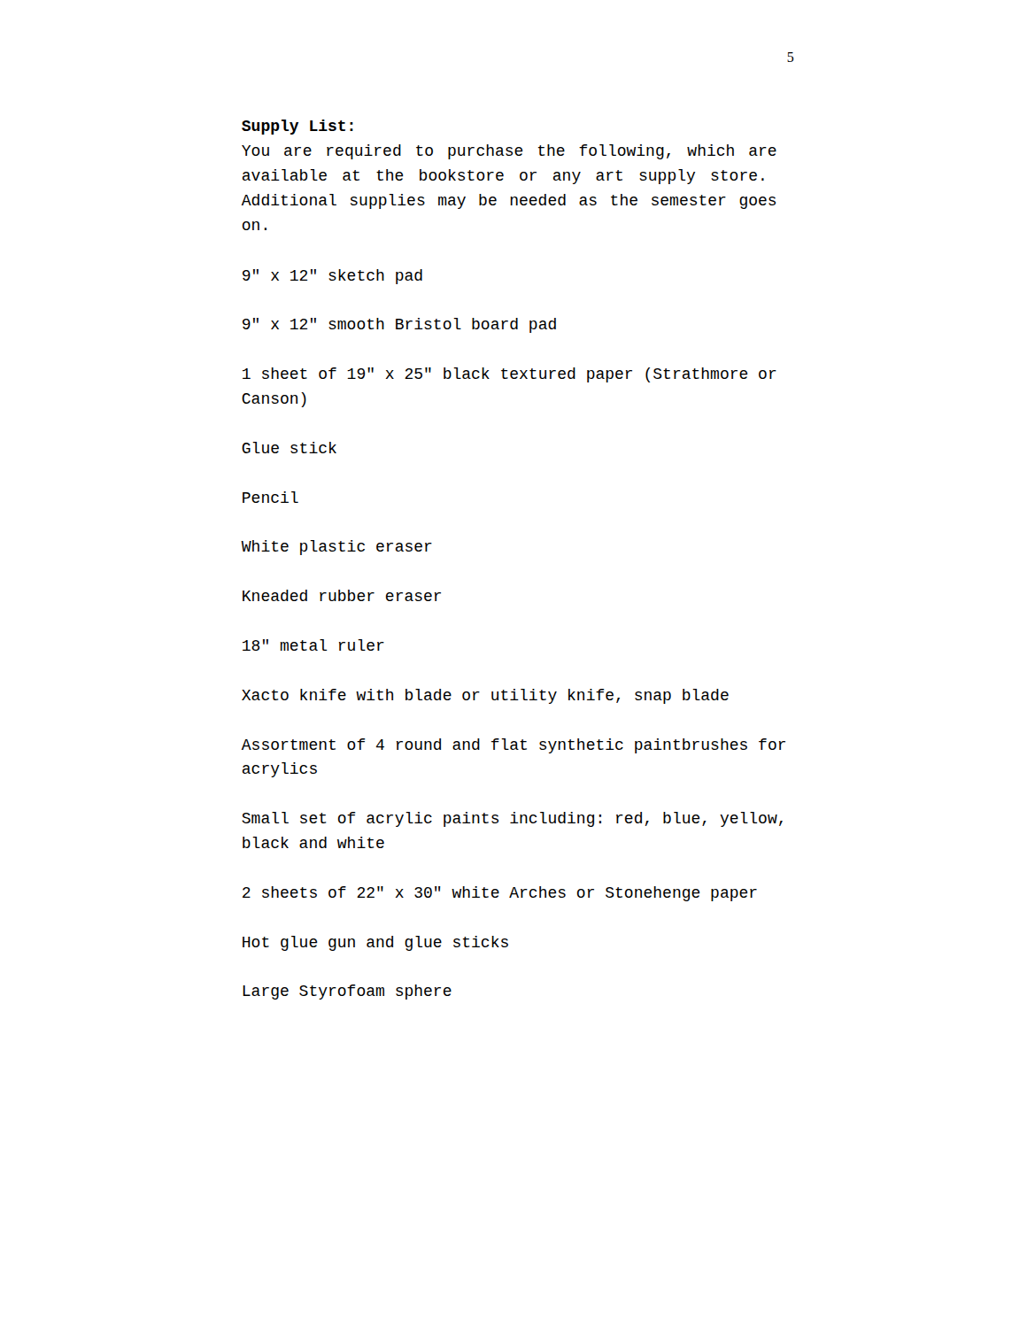5
Supply List:
You are required to purchase the following, which are available at the bookstore or any art supply store. Additional supplies may be needed as the semester goes on.
9" x 12" sketch pad
9" x 12" smooth Bristol board pad
1 sheet of 19" x 25" black textured paper (Strathmore or Canson)
Glue stick
Pencil
White plastic eraser
Kneaded rubber eraser
18" metal ruler
Xacto knife with blade or utility knife, snap blade
Assortment of 4 round and flat synthetic paintbrushes for acrylics
Small set of acrylic paints including: red, blue, yellow, black and white
2 sheets of 22" x 30" white Arches or Stonehenge paper
Hot glue gun and glue sticks
Large Styrofoam sphere